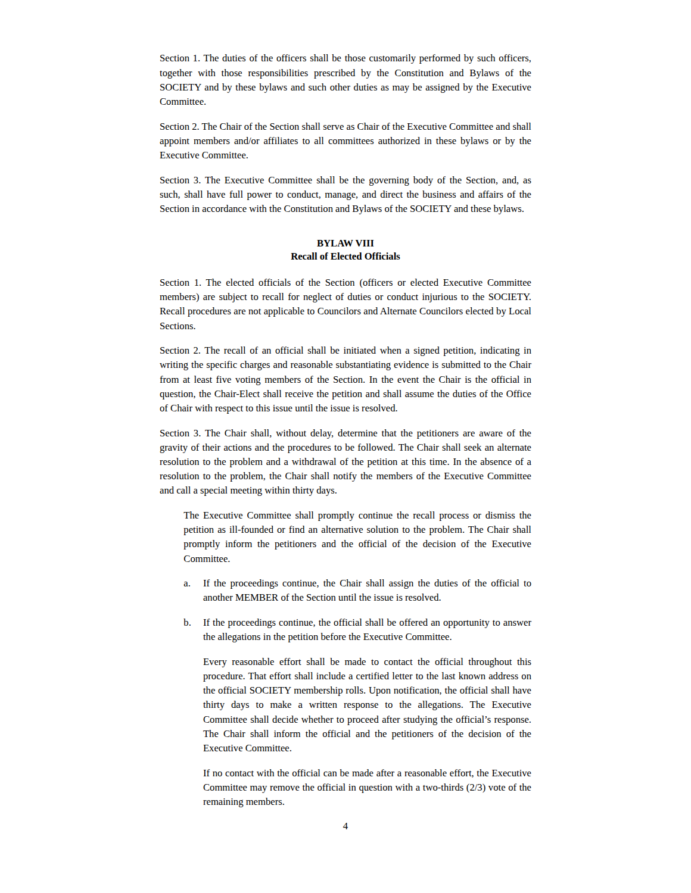Section 1. The duties of the officers shall be those customarily performed by such officers, together with those responsibilities prescribed by the Constitution and Bylaws of the SOCIETY and by these bylaws and such other duties as may be assigned by the Executive Committee.
Section 2. The Chair of the Section shall serve as Chair of the Executive Committee and shall appoint members and/or affiliates to all committees authorized in these bylaws or by the Executive Committee.
Section 3. The Executive Committee shall be the governing body of the Section, and, as such, shall have full power to conduct, manage, and direct the business and affairs of the Section in accordance with the Constitution and Bylaws of the SOCIETY and these bylaws.
BYLAW VIII Recall of Elected Officials
Section 1. The elected officials of the Section (officers or elected Executive Committee members) are subject to recall for neglect of duties or conduct injurious to the SOCIETY. Recall procedures are not applicable to Councilors and Alternate Councilors elected by Local Sections.
Section 2. The recall of an official shall be initiated when a signed petition, indicating in writing the specific charges and reasonable substantiating evidence is submitted to the Chair from at least five voting members of the Section. In the event the Chair is the official in question, the Chair-Elect shall receive the petition and shall assume the duties of the Office of Chair with respect to this issue until the issue is resolved.
Section 3. The Chair shall, without delay, determine that the petitioners are aware of the gravity of their actions and the procedures to be followed. The Chair shall seek an alternate resolution to the problem and a withdrawal of the petition at this time. In the absence of a resolution to the problem, the Chair shall notify the members of the Executive Committee and call a special meeting within thirty days.
The Executive Committee shall promptly continue the recall process or dismiss the petition as ill-founded or find an alternative solution to the problem. The Chair shall promptly inform the petitioners and the official of the decision of the Executive Committee.
a.
If the proceedings continue, the Chair shall assign the duties of the official to another MEMBER of the Section until the issue is resolved.
b.
If the proceedings continue, the official shall be offered an opportunity to answer the allegations in the petition before the Executive Committee.
Every reasonable effort shall be made to contact the official throughout this procedure. That effort shall include a certified letter to the last known address on the official SOCIETY membership rolls. Upon notification, the official shall have thirty days to make a written response to the allegations. The Executive Committee shall decide whether to proceed after studying the official’s response. The Chair shall inform the official and the petitioners of the decision of the Executive Committee.
If no contact with the official can be made after a reasonable effort, the Executive Committee may remove the official in question with a two-thirds (2/3) vote of the remaining members.
4